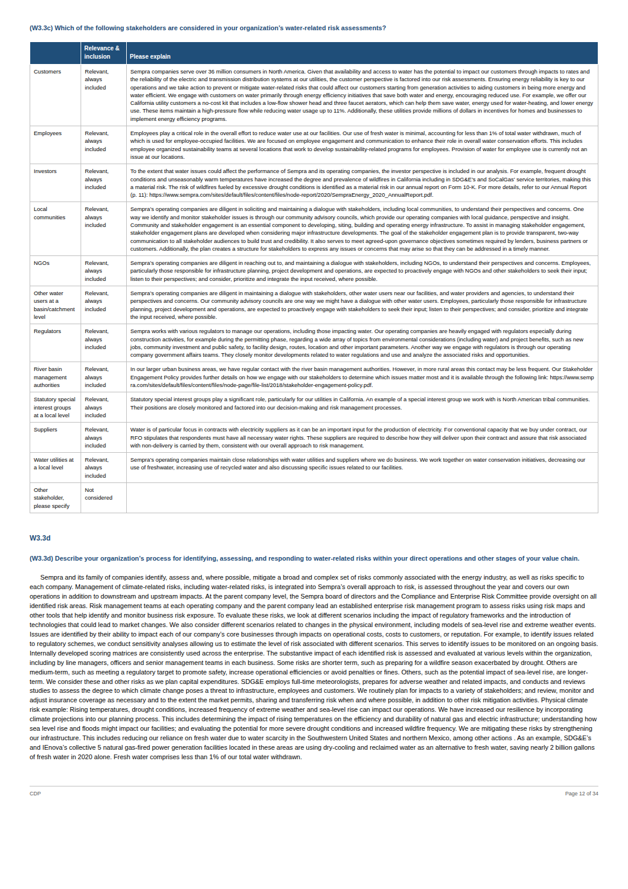(W3.3c) Which of the following stakeholders are considered in your organization’s water-related risk assessments?
| | Relevance & inclusion | Please explain |
| --- | --- | --- |
| Customers | Relevant, always included | Sempra companies serve over 36 million consumers in North America. Given that availability and access to water has the potential to impact our customers through impacts to rates and the reliability of the electric and transmission distribution systems at our utilities, the customer perspective is factored into our risk assessments. Ensuring energy reliability is key to our operations and we take action to prevent or mitigate water-related risks that could affect our customers starting from generation activities to aiding customers in being more energy and water efficient. We engage with customers on water primarily through energy efficiency initiatives that save both water and energy, encouraging reduced use. For example, we offer our California utility customers a no-cost kit that includes a low-flow shower head and three faucet aerators, which can help them save water, energy used for water-heating, and lower energy use. These items maintain a high-pressure flow while reducing water usage up to 11%. Additionally, these utilities provide millions of dollars in incentives for homes and businesses to implement energy efficiency programs. |
| Employees | Relevant, always included | Employees play a critical role in the overall effort to reduce water use at our facilities. Our use of fresh water is minimal, accounting for less than 1% of total water withdrawn, much of which is used for employee-occupied facilities. We are focused on employee engagement and communication to enhance their role in overall water conservation efforts. This includes employee organized sustainability teams at several locations that work to develop sustainability-related programs for employees. Provision of water for employee use is currently not an issue at our locations. |
| Investors | Relevant, always included | To the extent that water issues could affect the performance of Sempra and its operating companies, the investor perspective is included in our analysis. For example, frequent drought conditions and unseasonably warm temperatures have increased the degree and prevalence of wildfires in California including in SDG&E’s and SoCalGas’ service territories, making this a material risk. The risk of wildfires fueled by excessive drought conditions is identified as a material risk in our annual report on Form 10-K. For more details, refer to our Annual Report (p. 11): https://www.sempra.com/sites/default/files/content/files/node-report/2020/SempraEnergy_2020_AnnualReport.pdf . |
| Local communities | Relevant, always included | Sempra’s operating companies are diligent in soliciting and maintaining a dialogue with stakeholders, including local communities, to understand their perspectives and concerns. One way we identify and monitor stakeholder issues is through our community advisory councils, which provide our operating companies with local guidance, perspective and insight. Community and stakeholder engagement is an essential component to developing, siting, building and operating energy infrastructure. To assist in managing stakeholder engagement, stakeholder engagement plans are developed when considering major infrastructure developments. The goal of the stakeholder engagement plan is to provide transparent, two-way communication to all stakeholder audiences to build trust and credibility. It also serves to meet agreed-upon governance objectives sometimes required by lenders, business partners or customers. Additionally, the plan creates a structure for stakeholders to express any issues or concerns that may arise so that they can be addressed in a timely manner. |
| NGOs | Relevant, always included | Sempra’s operating companies are diligent in reaching out to, and maintaining a dialogue with stakeholders, including NGOs, to understand their perspectives and concerns. Employees, particularly those responsible for infrastructure planning, project development and operations, are expected to proactively engage with NGOs and other stakeholders to seek their input; listen to their perspectives; and consider, prioritize and integrate the input received, where possible. |
| Other water users at a basin/catchment level | Relevant, always included | Sempra’s operating companies are diligent in maintaining a dialogue with stakeholders, other water users near our facilities, and water providers and agencies, to understand their perspectives and concerns. Our community advisory councils are one way we might have a dialogue with other water users. Employees, particularly those responsible for infrastructure planning, project development and operations, are expected to proactively engage with stakeholders to seek their input; listen to their perspectives; and consider, prioritize and integrate the input received, where possible. |
| Regulators | Relevant, always included | Sempra works with various regulators to manage our operations, including those impacting water. Our operating companies are heavily engaged with regulators especially during construction activities, for example during the permitting phase, regarding a wide array of topics from environmental considerations (including water) and project benefits, such as new jobs, community investment and public safety, to facility design, routes, location and other important parameters. Another way we engage with regulators is through our operating company government affairs teams. They closely monitor developments related to water regulations and use and analyze the associated risks and opportunities. |
| River basin management authorities | Relevant, always included | In our larger urban business areas, we have regular contact with the river basin management authorities. However, in more rural areas this contact may be less frequent. Our Stakeholder Engagement Policy provides further details on how we engage with our stakeholders to determine which issues matter most and it is available through the following link: https://www.sempra.com/sites/default/files/content/files/node-page/file-list/2018/stakeholder-engagement-policy.pdf . |
| Statutory special interest groups at a local level | Relevant, always included | Statutory special interest groups play a significant role, particularly for our utilities in California. An example of a special interest group we work with is North American tribal communities. Their positions are closely monitored and factored into our decision-making and risk management processes. |
| Suppliers | Relevant, always included | Water is of particular focus in contracts with electricity suppliers as it can be an important input for the production of electricity. For conventional capacity that we buy under contract, our RFO stipulates that respondents must have all necessary water rights. These suppliers are required to describe how they will deliver upon their contract and assure that risk associated with non-delivery is carried by them, consistent with our overall approach to risk management. |
| Water utilities at a local level | Relevant, always included | Sempra’s operating companies maintain close relationships with water utilities and suppliers where we do business. We work together on water conservation initiatives, decreasing our use of freshwater, increasing use of recycled water and also discussing specific issues related to our facilities. |
| Other stakeholder, please specify | Not considered | |
W3.3d
(W3.3d) Describe your organization’s process for identifying, assessing, and responding to water-related risks within your direct operations and other stages of your value chain.
Sempra and its family of companies identify, assess and, where possible, mitigate a broad and complex set of risks commonly associated with the energy industry, as well as risks specific to each company. Management of climate-related risks, including water-related risks, is integrated into Sempra’s overall approach to risk, is assessed throughout the year and covers our own operations in addition to downstream and upstream impacts. At the parent company level, the Sempra board of directors and the Compliance and Enterprise Risk Committee provide oversight on all identified risk areas. Risk management teams at each operating company and the parent company lead an established enterprise risk management program to assess risks using risk maps and other tools that help identify and monitor business risk exposure. To evaluate these risks, we look at different scenarios including the impact of regulatory frameworks and the introduction of technologies that could lead to market changes. We also consider different scenarios related to changes in the physical environment, including models of sea-level rise and extreme weather events. Issues are identified by their ability to impact each of our company’s core businesses through impacts on operational costs, costs to customers, or reputation. For example, to identify issues related to regulatory schemes, we conduct sensitivity analyses allowing us to estimate the level of risk associated with different scenarios. This serves to identify issues to be monitored on an ongoing basis. Internally developed scoring matrices are consistently used across the enterprise. The substantive impact of each identified risk is assessed and evaluated at various levels within the organization, including by line managers, officers and senior management teams in each business. Some risks are shorter term, such as preparing for a wildfire season exacerbated by drought. Others are medium-term, such as meeting a regulatory target to promote safety, increase operational efficiencies or avoid penalties or fines. Others, such as the potential impact of sea-level rise, are longer-term. We consider these and other risks as we plan capital expenditures. SDG&E employs full-time meteorologists, prepares for adverse weather and related impacts, and conducts and reviews studies to assess the degree to which climate change poses a threat to infrastructure, employees and customers. We routinely plan for impacts to a variety of stakeholders; and review, monitor and adjust insurance coverage as necessary and to the extent the market permits, sharing and transferring risk when and where possible, in addition to other risk mitigation activities. Physical climate risk example: Rising temperatures, drought conditions, increased frequency of extreme weather and sea-level rise can impact our operations. We have increased our resilience by incorporating climate projections into our planning process. This includes determining the impact of rising temperatures on the efficiency and durability of natural gas and electric infrastructure; understanding how sea level rise and floods might impact our facilities; and evaluating the potential for more severe drought conditions and increased wildfire frequency. We are mitigating these risks by strengthening our infrastructure. This includes reducing our reliance on fresh water due to water scarcity in the Southwestern United States and northern Mexico, among other actions . As an example, SDG&E’s and IEnova’s collective 5 natural gas-fired power generation facilities located in these areas are using dry-cooling and reclaimed water as an alternative to fresh water, saving nearly 2 billion gallons of fresh water in 2020 alone. Fresh water comprises less than 1% of our total water withdrawn.
CDP Page 12 of 34